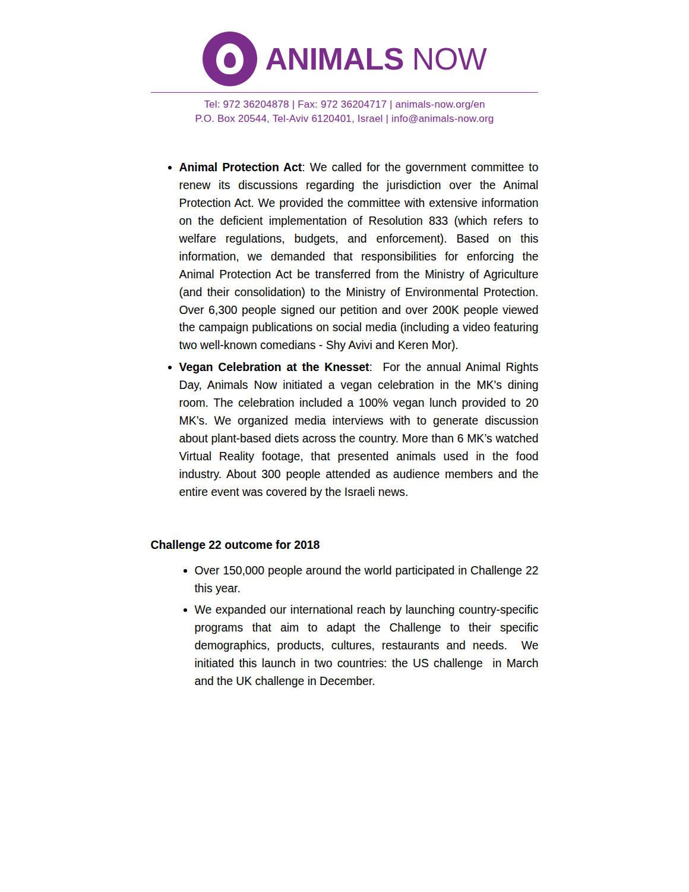ANIMALS NOW
Tel: 972 36204878 | Fax: 972 36204717 | animals-now.org/en
P.O. Box 20544, Tel-Aviv 6120401, Israel | info@animals-now.org
Animal Protection Act: We called for the government committee to renew its discussions regarding the jurisdiction over the Animal Protection Act. We provided the committee with extensive information on the deficient implementation of Resolution 833 (which refers to welfare regulations, budgets, and enforcement). Based on this information, we demanded that responsibilities for enforcing the Animal Protection Act be transferred from the Ministry of Agriculture (and their consolidation) to the Ministry of Environmental Protection. Over 6,300 people signed our petition and over 200K people viewed the campaign publications on social media (including a video featuring two well-known comedians - Shy Avivi and Keren Mor).
Vegan Celebration at the Knesset: For the annual Animal Rights Day, Animals Now initiated a vegan celebration in the MK's dining room. The celebration included a 100% vegan lunch provided to 20 MK’s. We organized media interviews with to generate discussion about plant-based diets across the country. More than 6 MK’s watched Virtual Reality footage, that presented animals used in the food industry. About 300 people attended as audience members and the entire event was covered by the Israeli news.
Challenge 22 outcome for 2018
Over 150,000 people around the world participated in Challenge 22 this year.
We expanded our international reach by launching country-specific programs that aim to adapt the Challenge to their specific demographics, products, cultures, restaurants and needs. We initiated this launch in two countries: the US challenge in March and the UK challenge in December.